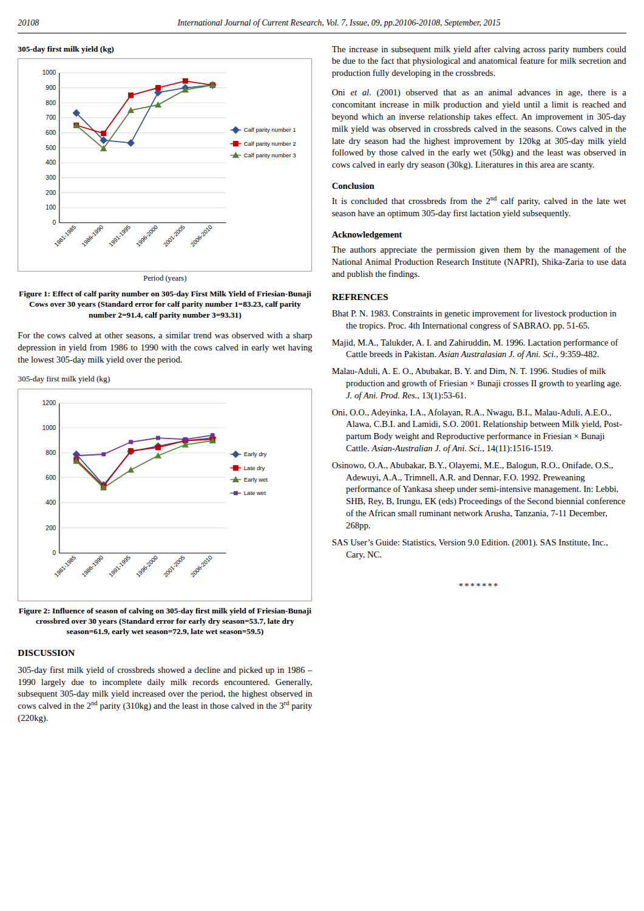20108 International Journal of Current Research, Vol. 7, Issue, 09, pp.20106-20108, September, 2015
305-day first milk yield (kg)
1000 900 800 700 600 500 400 300 200 100 0 1981-1985 1986-1990 1991-1995 1996-2000 2001-2005 2006-2010 Calf parity number 1 Calf parity number 2 Calf parity number 3
Period (years)
Figure 1: Effect of calf parity number on 305-day First Milk Yield of Friesian-Bunaji Cows over 30 years (Standard error for calf parity number 1=83.23, calf parity number 2=91.4, calf parity number 3=93.31)
For the cows calved at other seasons, a similar trend was observed with a sharp depression in yield from 1986 to 1990 with the cows calved in early wet having the lowest 305-day milk yield over the period.
305-day first milk yield (kg)
1200 1000 800 600 400 200 0 1981-1985 1986-1990 1991-1995 1996-2000 2001-2005 2006-2010 Early dry Late dry Early wet Late wet
Figure 2: Influence of season of calving on 305-day first milk yield of Friesian-Bunaji crossbred over 30 years (Standard error for early dry season=53.7, late dry season=61.9, early wet season=72.9, late wet season=59.5)
DISCUSSION
305-day first milk yield of crossbreds showed a decline and picked up in 1986 – 1990 largely due to incomplete daily milk records encountered. Generally, subsequent 305-day milk yield increased over the period, the highest observed in cows calved in the 2nd parity (310kg) and the least in those calved in the 3rd parity (220kg).
The increase in subsequent milk yield after calving across parity numbers could be due to the fact that physiological and anatomical feature for milk secretion and production fully developing in the crossbreds.
Oni et al. (2001) observed that as an animal advances in age, there is a concomitant increase in milk production and yield until a limit is reached and beyond which an inverse relationship takes effect. An improvement in 305-day milk yield was observed in crossbreds calved in the seasons. Cows calved in the late dry season had the highest improvement by 120kg at 305-day milk yield followed by those calved in the early wet (50kg) and the least was observed in cows calved in early dry season (30kg). Literatures in this area are scanty.
Conclusion
It is concluded that crossbreds from the 2nd calf parity, calved in the late wet season have an optimum 305-day first lactation yield subsequently.
Acknowledgement
The authors appreciate the permission given them by the management of the National Animal Production Research Institute (NAPRI), Shika-Zaria to use data and publish the findings.
REFRENCES
Bhat P. N. 1983. Constraints in genetic improvement for livestock production in the tropics. Proc. 4th International congress of SABRAO. pp. 51-65.
Majid, M.A., Talukder, A. I. and Zahiruddin, M. 1996. Lactation performance of Cattle breeds in Pakistan. Asian Australasian J. of Ani. Sci., 9:359-482.
Malau-Aduli, A. E. O., Abubakar, B. Y. and Dim, N. T. 1996. Studies of milk production and growth of Friesian × Bunaji crosses II growth to yearling age. J. of Ani. Prod. Res., 13(1):53-61.
Oni, O.O., Adeyinka, I.A., Afolayan, R.A., Nwagu, B.I., Malau-Aduli, A.E.O., Alawa, C.B.I. and Lamidi, S.O. 2001. Relationship between Milk yield, Post-partum Body weight and Reproductive performance in Friesian × Bunaji Cattle. Asian-Australian J. of Ani. Sci., 14(11):1516-1519.
Osinowo, O.A., Abubakar, B.Y., Olayemi, M.E., Balogun, R.O., Onifade, O.S., Adewuyi, A.A., Trimnell, A.R. and Dennar, F.O. 1992. Preweaning performance of Yankasa sheep under semi-intensive management. In: Lebbi, SHB, Rey, B, Irungu, EK (eds) Proceedings of the Second biennial conference of the African small ruminant network Arusha, Tanzania, 7-11 December, 268pp.
SAS User’s Guide: Statistics, Version 9.0 Edition. (2001). SAS Institute, Inc., Cary, NC.
*******